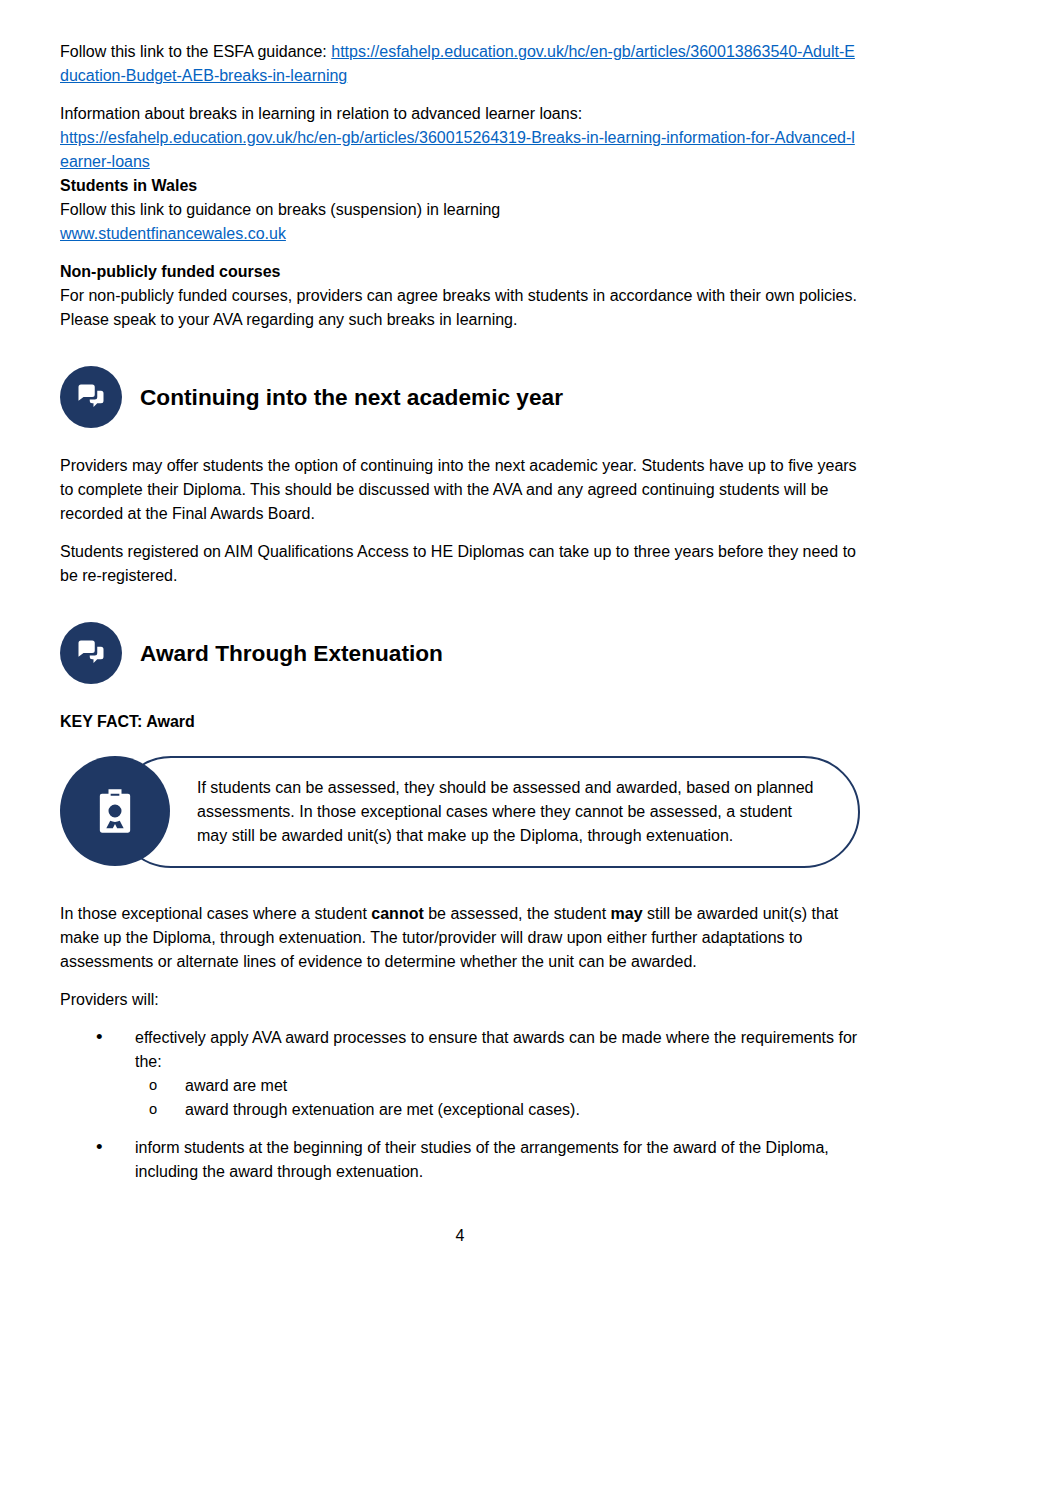Follow this link to the ESFA guidance: https://esfahelp.education.gov.uk/hc/en-gb/articles/360013863540-Adult-Education-Budget-AEB-breaks-in-learning
Information about breaks in learning in relation to advanced learner loans:
https://esfahelp.education.gov.uk/hc/en-gb/articles/360015264319-Breaks-in-learning-information-for-Advanced-learner-loans
Students in Wales
Follow this link to guidance on breaks (suspension) in learning
www.studentfinancewales.co.uk
Non-publicly funded courses
For non-publicly funded courses, providers can agree breaks with students in accordance with their own policies. Please speak to your AVA regarding any such breaks in learning.
Continuing into the next academic year
Providers may offer students the option of continuing into the next academic year. Students have up to five years to complete their Diploma. This should be discussed with the AVA and any agreed continuing students will be recorded at the Final Awards Board.
Students registered on AIM Qualifications Access to HE Diplomas can take up to three years before they need to be re-registered.
Award Through Extenuation
KEY FACT: Award
If students can be assessed, they should be assessed and awarded, based on planned assessments. In those exceptional cases where they cannot be assessed, a student may still be awarded unit(s) that make up the Diploma, through extenuation.
In those exceptional cases where a student cannot be assessed, the student may still be awarded unit(s) that make up the Diploma, through extenuation. The tutor/provider will draw upon either further adaptations to assessments or alternate lines of evidence to determine whether the unit can be awarded.
Providers will:
effectively apply AVA award processes to ensure that awards can be made where the requirements for the:
award are met
award through extenuation are met (exceptional cases).
inform students at the beginning of their studies of the arrangements for the award of the Diploma, including the award through extenuation.
4